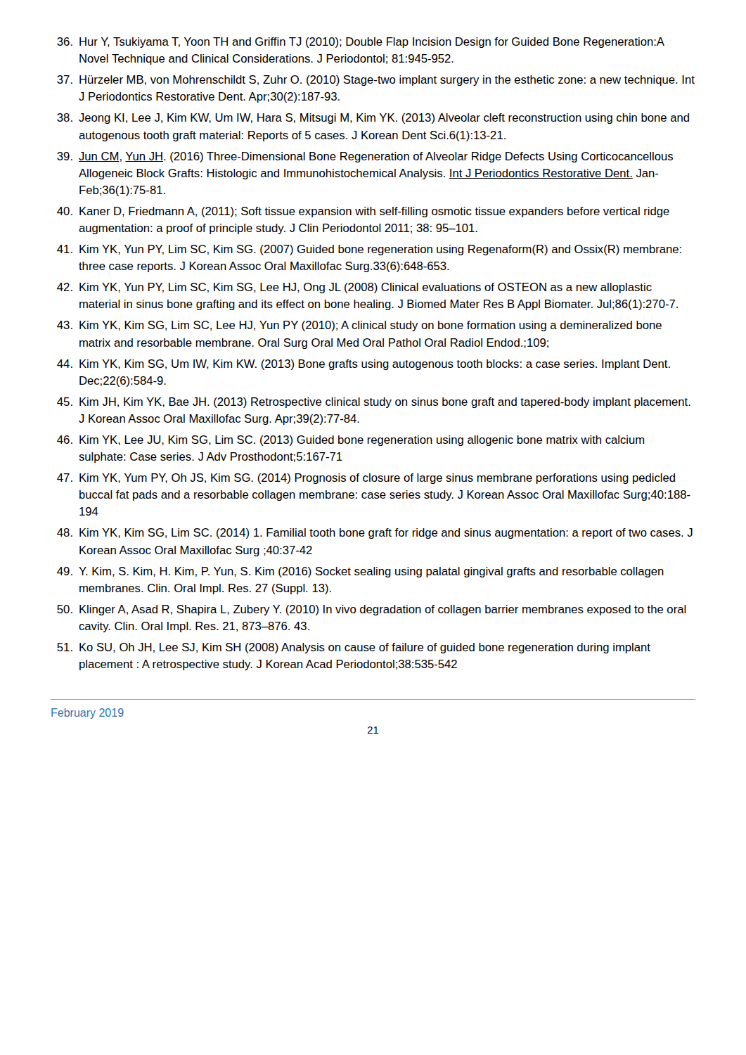Hur Y, Tsukiyama T, Yoon TH and Griffin TJ (2010); Double Flap Incision Design for Guided Bone Regeneration:A Novel Technique and Clinical Considerations. J Periodontol; 81:945-952.
Hürzeler MB, von Mohrenschildt S, Zuhr O. (2010) Stage-two implant surgery in the esthetic zone: a new technique. Int J Periodontics Restorative Dent. Apr;30(2):187-93.
Jeong KI, Lee J, Kim KW, Um IW, Hara S, Mitsugi M, Kim YK. (2013) Alveolar cleft reconstruction using chin bone and autogenous tooth graft material: Reports of 5 cases. J Korean Dent Sci.6(1):13-21.
Jun CM, Yun JH. (2016) Three-Dimensional Bone Regeneration of Alveolar Ridge Defects Using Corticocancellous Allogeneic Block Grafts: Histologic and Immunohistochemical Analysis. Int J Periodontics Restorative Dent. Jan-Feb;36(1):75-81.
Kaner D, Friedmann A, (2011); Soft tissue expansion with self-filling osmotic tissue expanders before vertical ridge augmentation: a proof of principle study. J Clin Periodontol 2011; 38: 95–101.
Kim YK, Yun PY, Lim SC, Kim SG. (2007) Guided bone regeneration using Regenaform(R) and Ossix(R) membrane: three case reports. J Korean Assoc Oral Maxillofac Surg.33(6):648-653.
Kim YK, Yun PY, Lim SC, Kim SG, Lee HJ, Ong JL (2008) Clinical evaluations of OSTEON as a new alloplastic material in sinus bone grafting and its effect on bone healing. J Biomed Mater Res B Appl Biomater. Jul;86(1):270-7.
Kim YK, Kim SG, Lim SC, Lee HJ, Yun PY (2010); A clinical study on bone formation using a demineralized bone matrix and resorbable membrane. Oral Surg Oral Med Oral Pathol Oral Radiol Endod.;109;
Kim YK, Kim SG, Um IW, Kim KW. (2013) Bone grafts using autogenous tooth blocks: a case series. Implant Dent. Dec;22(6):584-9.
Kim JH, Kim YK, Bae JH. (2013) Retrospective clinical study on sinus bone graft and tapered-body implant placement. J Korean Assoc Oral Maxillofac Surg. Apr;39(2):77-84.
Kim YK, Lee JU, Kim SG, Lim SC. (2013) Guided bone regeneration using allogenic bone matrix with calcium sulphate: Case series. J Adv Prosthodont;5:167-71
Kim YK, Yum PY, Oh JS, Kim SG. (2014) Prognosis of closure of large sinus membrane perforations using pedicled buccal fat pads and a resorbable collagen membrane: case series study. J Korean Assoc Oral Maxillofac Surg;40:188-194
Kim YK, Kim SG, Lim SC. (2014) 1. Familial tooth bone graft for ridge and sinus augmentation: a report of two cases. J Korean Assoc Oral Maxillofac Surg ;40:37-42
Y. Kim, S. Kim, H. Kim, P. Yun, S. Kim (2016) Socket sealing using palatal gingival grafts and resorbable collagen membranes. Clin. Oral Impl. Res. 27 (Suppl. 13).
Klinger A, Asad R, Shapira L, Zubery Y. (2010) In vivo degradation of collagen barrier membranes exposed to the oral cavity. Clin. Oral Impl. Res. 21, 873–876. 43.
Ko SU, Oh JH, Lee SJ, Kim SH (2008) Analysis on cause of failure of guided bone regeneration during implant placement : A retrospective study. J Korean Acad Periodontol;38:535-542
February 2019
21